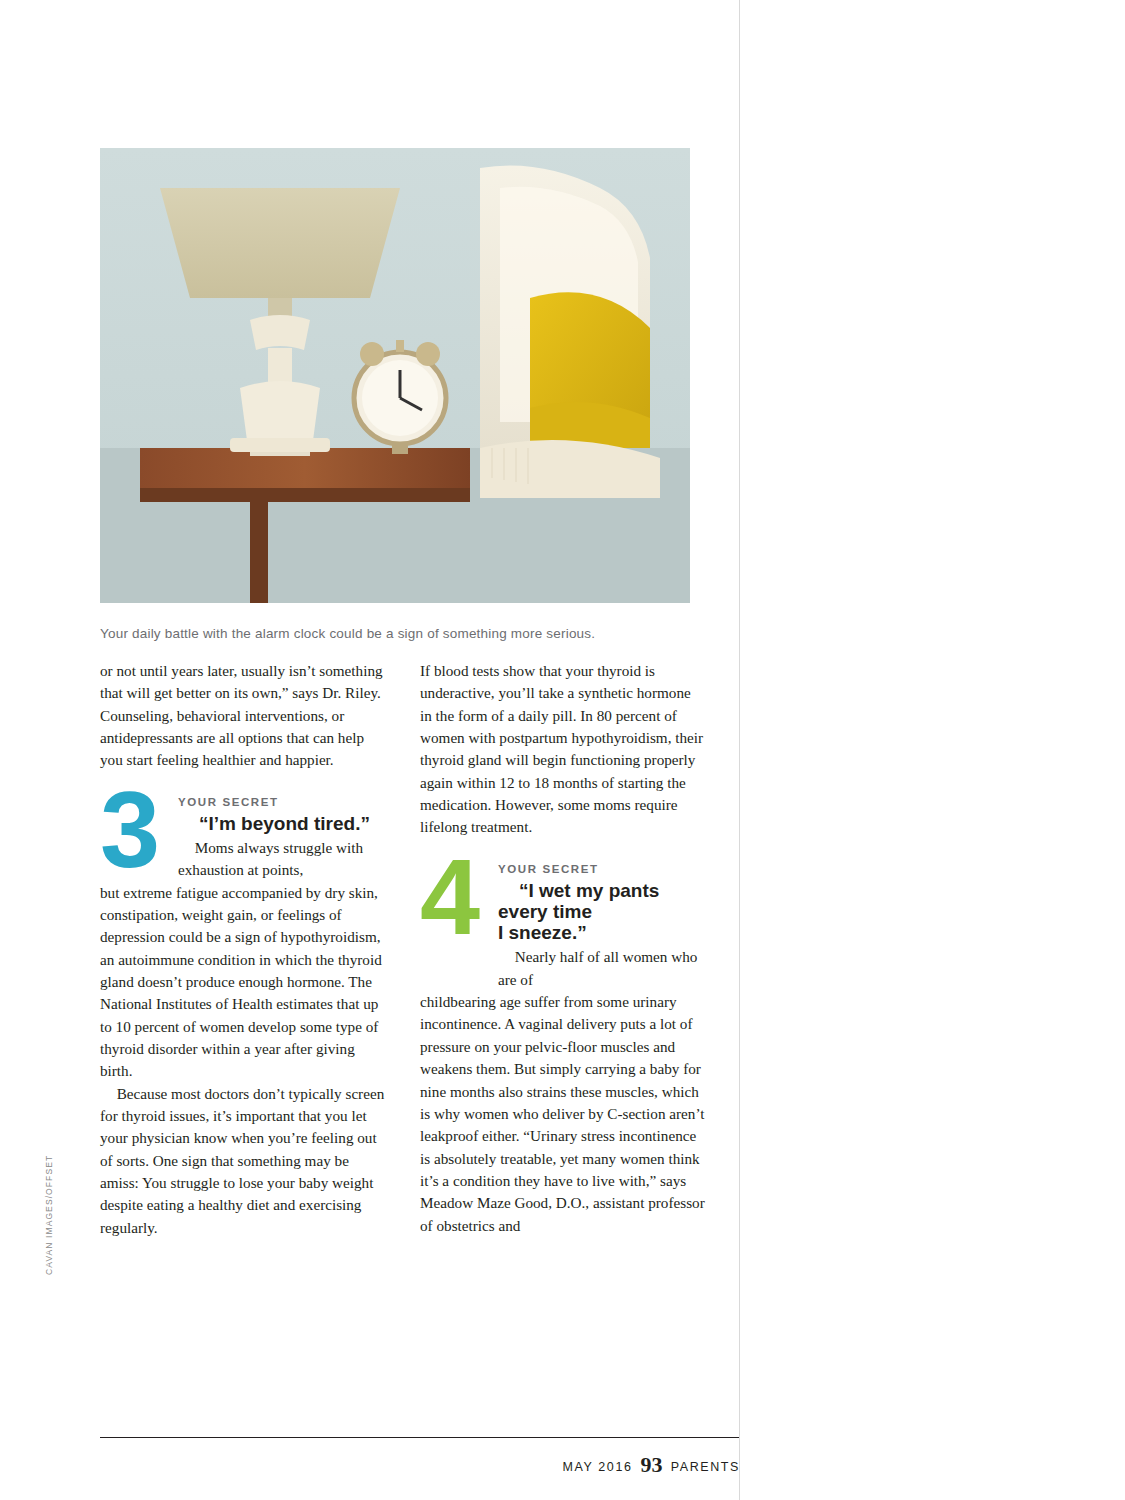Your daily battle with the alarm clock could be a sign of something more serious.
CAVAN IMAGES/OFFSET
or not until years later, usually isn’t something that will get better on its own,” says Dr. Riley. Counseling, behavioral interventions, or antidepressants are all options that can help you start feeling healthier and happier.
3
Your Secret
“I’m beyond tired.”
Moms always struggle with exhaustion at points,
but extreme fatigue accompanied by dry skin, constipation, weight gain, or feelings of depression could be a sign of hypothyroidism, an autoimmune condition in which the thyroid gland doesn’t produce enough hormone. The National Institutes of Health estimates that up to 10 percent of women develop some type of thyroid disorder within a year after giving birth.
Because most doctors don’t typically screen for thyroid issues, it’s important that you let your physician know when you’re feeling out of sorts. One sign that something may be amiss: You struggle to lose your baby weight despite eating a healthy diet and exercising regularly.
If blood tests show that your thyroid is underactive, you’ll take a synthetic hormone in the form of a daily pill. In 80 percent of women with postpartum hypothyroidism, their thyroid gland will begin functioning properly again within 12 to 18 months of starting the medication. However, some moms require lifelong treatment.
4
Your Secret
“I wet my pants
every time
I sneeze.”
Nearly half of all women who are of
childbearing age suffer from some urinary incontinence. A vaginal delivery puts a lot of pressure on your pelvic-floor muscles and weakens them. But simply carrying a baby for nine months also strains these muscles, which is why women who deliver by C-section aren’t leakproof either. “Urinary stress incontinence is absolutely treatable, yet many women think it’s a condition they have to live with,” says Meadow Maze Good, D.O., assistant professor of obstetrics and
MAY 2016 93 PARENTS